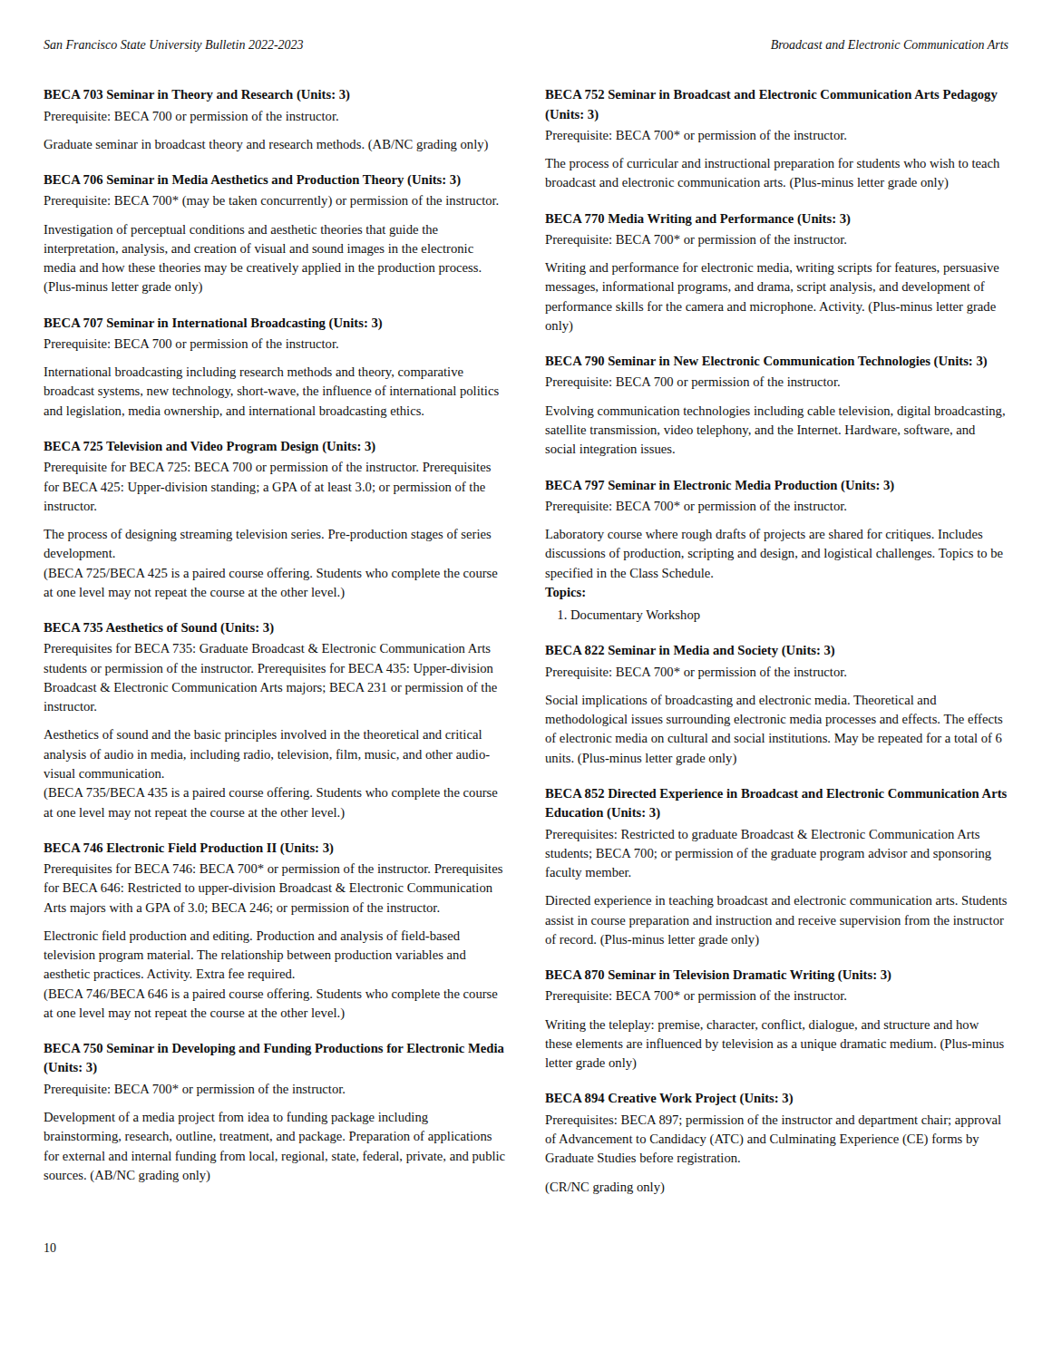San Francisco State University Bulletin 2022-2023 Broadcast and Electronic Communication Arts
BECA 703 Seminar in Theory and Research (Units: 3)
Prerequisite: BECA 700 or permission of the instructor.
Graduate seminar in broadcast theory and research methods. (AB/NC grading only)
BECA 706 Seminar in Media Aesthetics and Production Theory (Units: 3)
Prerequisite: BECA 700* (may be taken concurrently) or permission of the instructor.
Investigation of perceptual conditions and aesthetic theories that guide the interpretation, analysis, and creation of visual and sound images in the electronic media and how these theories may be creatively applied in the production process. (Plus-minus letter grade only)
BECA 707 Seminar in International Broadcasting (Units: 3)
Prerequisite: BECA 700 or permission of the instructor.
International broadcasting including research methods and theory, comparative broadcast systems, new technology, short-wave, the influence of international politics and legislation, media ownership, and international broadcasting ethics.
BECA 725 Television and Video Program Design (Units: 3)
Prerequisite for BECA 725: BECA 700 or permission of the instructor. Prerequisites for BECA 425: Upper-division standing; a GPA of at least 3.0; or permission of the instructor.
The process of designing streaming television series. Pre-production stages of series development.
(BECA 725/BECA 425 is a paired course offering. Students who complete the course at one level may not repeat the course at the other level.)
BECA 735 Aesthetics of Sound (Units: 3)
Prerequisites for BECA 735: Graduate Broadcast & Electronic Communication Arts students or permission of the instructor. Prerequisites for BECA 435: Upper-division Broadcast & Electronic Communication Arts majors; BECA 231 or permission of the instructor.
Aesthetics of sound and the basic principles involved in the theoretical and critical analysis of audio in media, including radio, television, film, music, and other audio-visual communication.
(BECA 735/BECA 435 is a paired course offering. Students who complete the course at one level may not repeat the course at the other level.)
BECA 746 Electronic Field Production II (Units: 3)
Prerequisites for BECA 746: BECA 700* or permission of the instructor. Prerequisites for BECA 646: Restricted to upper-division Broadcast & Electronic Communication Arts majors with a GPA of 3.0; BECA 246; or permission of the instructor.
Electronic field production and editing. Production and analysis of field-based television program material. The relationship between production variables and aesthetic practices. Activity. Extra fee required.
(BECA 746/BECA 646 is a paired course offering. Students who complete the course at one level may not repeat the course at the other level.)
BECA 750 Seminar in Developing and Funding Productions for Electronic Media (Units: 3)
Prerequisite: BECA 700* or permission of the instructor.
Development of a media project from idea to funding package including brainstorming, research, outline, treatment, and package. Preparation of applications for external and internal funding from local, regional, state, federal, private, and public sources. (AB/NC grading only)
BECA 752 Seminar in Broadcast and Electronic Communication Arts Pedagogy (Units: 3)
Prerequisite: BECA 700* or permission of the instructor.
The process of curricular and instructional preparation for students who wish to teach broadcast and electronic communication arts. (Plus-minus letter grade only)
BECA 770 Media Writing and Performance (Units: 3)
Prerequisite: BECA 700* or permission of the instructor.
Writing and performance for electronic media, writing scripts for features, persuasive messages, informational programs, and drama, script analysis, and development of performance skills for the camera and microphone. Activity. (Plus-minus letter grade only)
BECA 790 Seminar in New Electronic Communication Technologies (Units: 3)
Prerequisite: BECA 700 or permission of the instructor.
Evolving communication technologies including cable television, digital broadcasting, satellite transmission, video telephony, and the Internet. Hardware, software, and social integration issues.
BECA 797 Seminar in Electronic Media Production (Units: 3)
Prerequisite: BECA 700* or permission of the instructor.
Laboratory course where rough drafts of projects are shared for critiques. Includes discussions of production, scripting and design, and logistical challenges. Topics to be specified in the Class Schedule.
Topics:
Documentary Workshop
BECA 822 Seminar in Media and Society (Units: 3)
Prerequisite: BECA 700* or permission of the instructor.
Social implications of broadcasting and electronic media. Theoretical and methodological issues surrounding electronic media processes and effects. The effects of electronic media on cultural and social institutions. May be repeated for a total of 6 units. (Plus-minus letter grade only)
BECA 852 Directed Experience in Broadcast and Electronic Communication Arts Education (Units: 3)
Prerequisites: Restricted to graduate Broadcast & Electronic Communication Arts students; BECA 700; or permission of the graduate program advisor and sponsoring faculty member.
Directed experience in teaching broadcast and electronic communication arts. Students assist in course preparation and instruction and receive supervision from the instructor of record. (Plus-minus letter grade only)
BECA 870 Seminar in Television Dramatic Writing (Units: 3)
Prerequisite: BECA 700* or permission of the instructor.
Writing the teleplay: premise, character, conflict, dialogue, and structure and how these elements are influenced by television as a unique dramatic medium. (Plus-minus letter grade only)
BECA 894 Creative Work Project (Units: 3)
Prerequisites: BECA 897; permission of the instructor and department chair; approval of Advancement to Candidacy (ATC) and Culminating Experience (CE) forms by Graduate Studies before registration.
(CR/NC grading only)
10